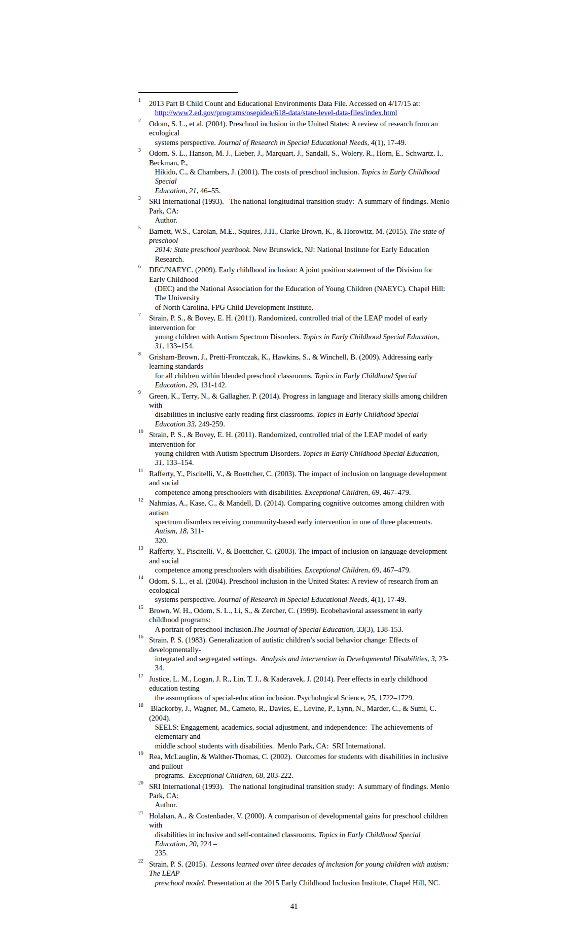1 2013 Part B Child Count and Educational Environments Data File. Accessed on 4/17/15 at: http://www2.ed.gov/programs/osepidea/618-data/state-level-data-files/index.html
2 Odom, S. L., et al. (2004). Preschool inclusion in the United States: A review of research from an ecological systems perspective. Journal of Research in Special Educational Needs, 4(1), 17-49.
3 Odom, S. L., Hanson, M. J., Lieber, J., Marquart, J., Sandall, S., Wolery, R., Horn, E., Schwartz, I., Beckman, P., Hikido, C., & Chambers, J. (2001). The costs of preschool inclusion. Topics in Early Childhood Special Education, 21, 46–55.
3 SRI International (1993). The national longitudinal transition study: A summary of findings. Menlo Park, CA: Author.
5 Barnett, W.S., Carolan, M.E., Squires, J.H., Clarke Brown, K., & Horowitz, M. (2015). The state of preschool 2014: State preschool yearbook. New Brunswick, NJ: National Institute for Early Education Research.
6 DEC/NAEYC. (2009). Early childhood inclusion: A joint position statement of the Division for Early Childhood (DEC) and the National Association for the Education of Young Children (NAEYC). Chapel Hill: The University of North Carolina, FPG Child Development Institute.
7 Strain, P. S., & Bovey, E. H. (2011). Randomized, controlled trial of the LEAP model of early intervention for young children with Autism Spectrum Disorders. Topics in Early Childhood Special Education, 31, 133–154.
8 Grisham-Brown, J., Pretti-Frontczak, K., Hawkins, S., & Winchell, B. (2009). Addressing early learning standards for all children within blended preschool classrooms. Topics in Early Childhood Special Education, 29, 131-142.
9 Green, K., Terry, N., & Gallagher, P. (2014). Progress in language and literacy skills among children with disabilities in inclusive early reading first classrooms. Topics in Early Childhood Special Education 33, 249-259.
10 Strain, P. S., & Bovey, E. H. (2011). Randomized, controlled trial of the LEAP model of early intervention for young children with Autism Spectrum Disorders. Topics in Early Childhood Special Education, 31, 133–154.
11 Rafferty, Y., Piscitelli, V., & Boettcher, C. (2003). The impact of inclusion on language development and social competence among preschoolers with disabilities. Exceptional Children, 69, 467–479.
12 Nahmias, A., Kase, C., & Mandell, D. (2014). Comparing cognitive outcomes among children with autism spectrum disorders receiving community-based early intervention in one of three placements. Autism, 18, 311- 320.
13 Rafferty, Y., Piscitelli, V., & Boettcher, C. (2003). The impact of inclusion on language development and social competence among preschoolers with disabilities. Exceptional Children, 69, 467–479.
14 Odom, S. L., et al. (2004). Preschool inclusion in the United States: A review of research from an ecological systems perspective. Journal of Research in Special Educational Needs, 4(1), 17-49.
15 Brown, W. H., Odom, S. L., Li, S., & Zercher, C. (1999). Ecobehavioral assessment in early childhood programs: A portrait of preschool inclusion.The Journal of Special Education, 33(3), 138-153.
16 Strain, P. S. (1983). Generalization of autistic children’s social behavior change: Effects of developmentally- integrated and segregated settings. Analysis and intervention in Developmental Disabilities, 3, 23-34.
17 Justice, L. M., Logan, J. R., Lin, T. J., & Kaderavek, J. (2014). Peer effects in early childhood education testing the assumptions of special-education inclusion. Psychological Science, 25, 1722–1729.
18 Blackorby, J., Wagner, M., Cameto, R., Davies, E., Levine, P., Lynn, N., Marder, C., & Sumi, C. (2004). SEELS: Engagement, academics, social adjustment, and independence: The achievements of elementary and middle school students with disabilities. Menlo Park, CA: SRI International.
19 Rea, McLauglin, & Walther-Thomas, C. (2002). Outcomes for students with disabilities in inclusive and pullout programs. Exceptional Children, 68, 203-222.
20 SRI International (1993). The national longitudinal transition study: A summary of findings. Menlo Park, CA: Author.
21 Holahan, A., & Costenbader, V. (2000). A comparison of developmental gains for preschool children with disabilities in inclusive and self-contained classrooms. Topics in Early Childhood Special Education, 20, 224 – 235.
22 Strain, P. S. (2015). Lessons learned over three decades of inclusion for young children with autism: The LEAP preschool model. Presentation at the 2015 Early Childhood Inclusion Institute, Chapel Hill, NC.
41